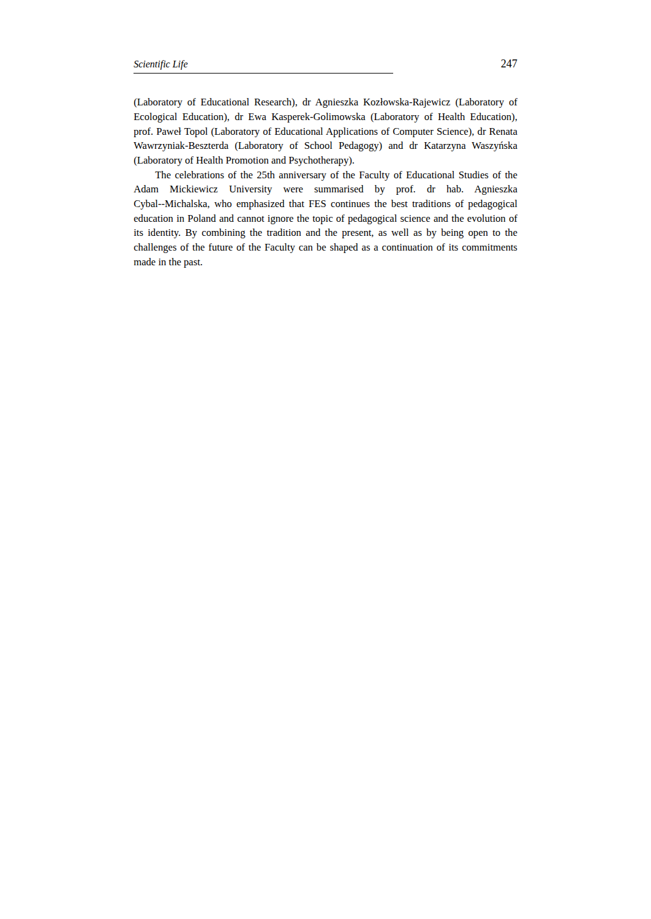Scientific Life
247
(Laboratory of Educational Research), dr Agnieszka Kozłowska-Rajewicz (Laboratory of Ecological Education), dr Ewa Kasperek-Golimowska (Laboratory of Health Education), prof. Paweł Topol (Laboratory of Educational Applications of Computer Science), dr Renata Wawrzyniak-Beszterda (Laboratory of School Pedagogy) and dr Katarzyna Waszyńska (Laboratory of Health Promotion and Psychotherapy).
The celebrations of the 25th anniversary of the Faculty of Educational Studies of the Adam Mickiewicz University were summarised by prof. dr hab. Agnieszka Cybal‑‑Michalska, who emphasized that FES continues the best traditions of pedagogical education in Poland and cannot ignore the topic of pedagogical science and the evolution of its identity. By combining the tradition and the present, as well as by being open to the challenges of the future of the Faculty can be shaped as a continuation of its commitments made in the past.